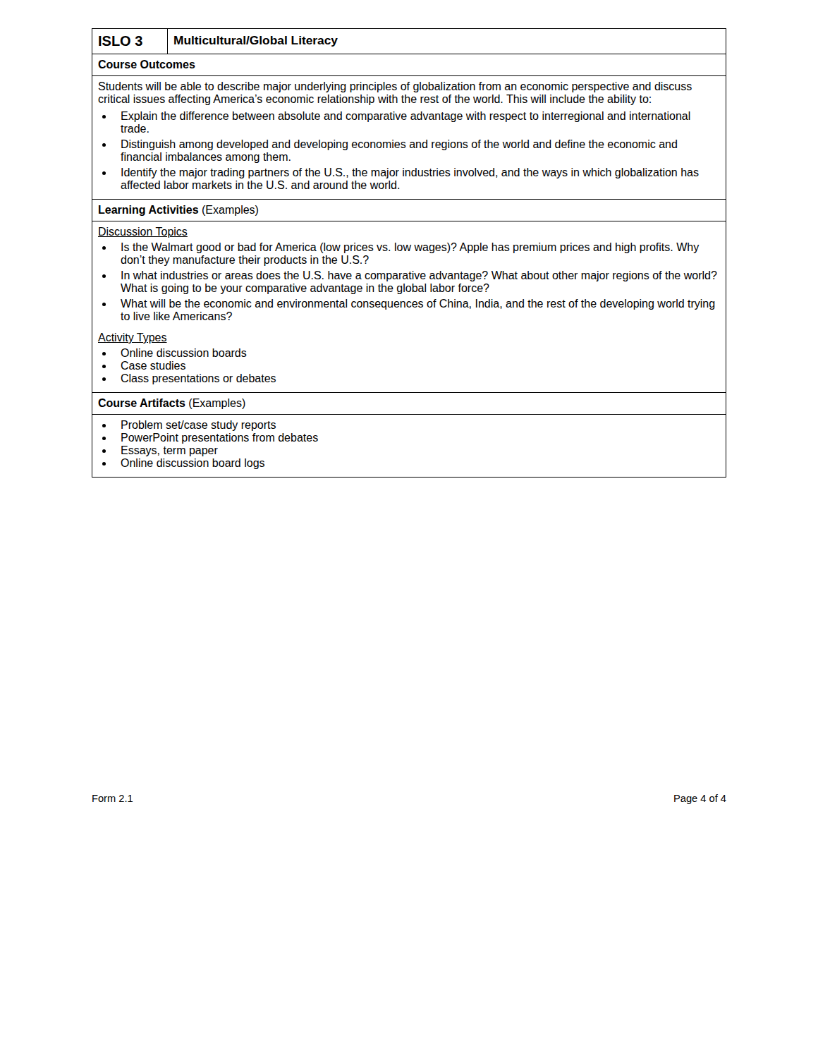| ISLO 3 | Multicultural/Global Literacy |
| Course Outcomes |
| Students will be able to describe major underlying principles of globalization from an economic perspective and discuss critical issues affecting America’s economic relationship with the rest of the world. This will include the ability to: Explain the difference between absolute and comparative advantage with respect to interregional and international trade. Distinguish among developed and developing economies and regions of the world and define the economic and financial imbalances among them. Identify the major trading partners of the U.S., the major industries involved, and the ways in which globalization has affected labor markets in the U.S. and around the world. |
| Learning Activities (Examples) |
| Discussion Topics Is the Walmart good or bad for America (low prices vs. low wages)? Apple has premium prices and high profits. Why don’t they manufacture their products in the U.S.? In what industries or areas does the U.S. have a comparative advantage? What about other major regions of the world? What is going to be your comparative advantage in the global labor force? What will be the economic and environmental consequences of China, India, and the rest of the developing world trying to live like Americans? Activity Types Online discussion boards Case studies Class presentations or debates |
| Course Artifacts (Examples) |
| Problem set/case study reports PowerPoint presentations from debates Essays, term paper Online discussion board logs |
Form 2.1 Page 4 of 4